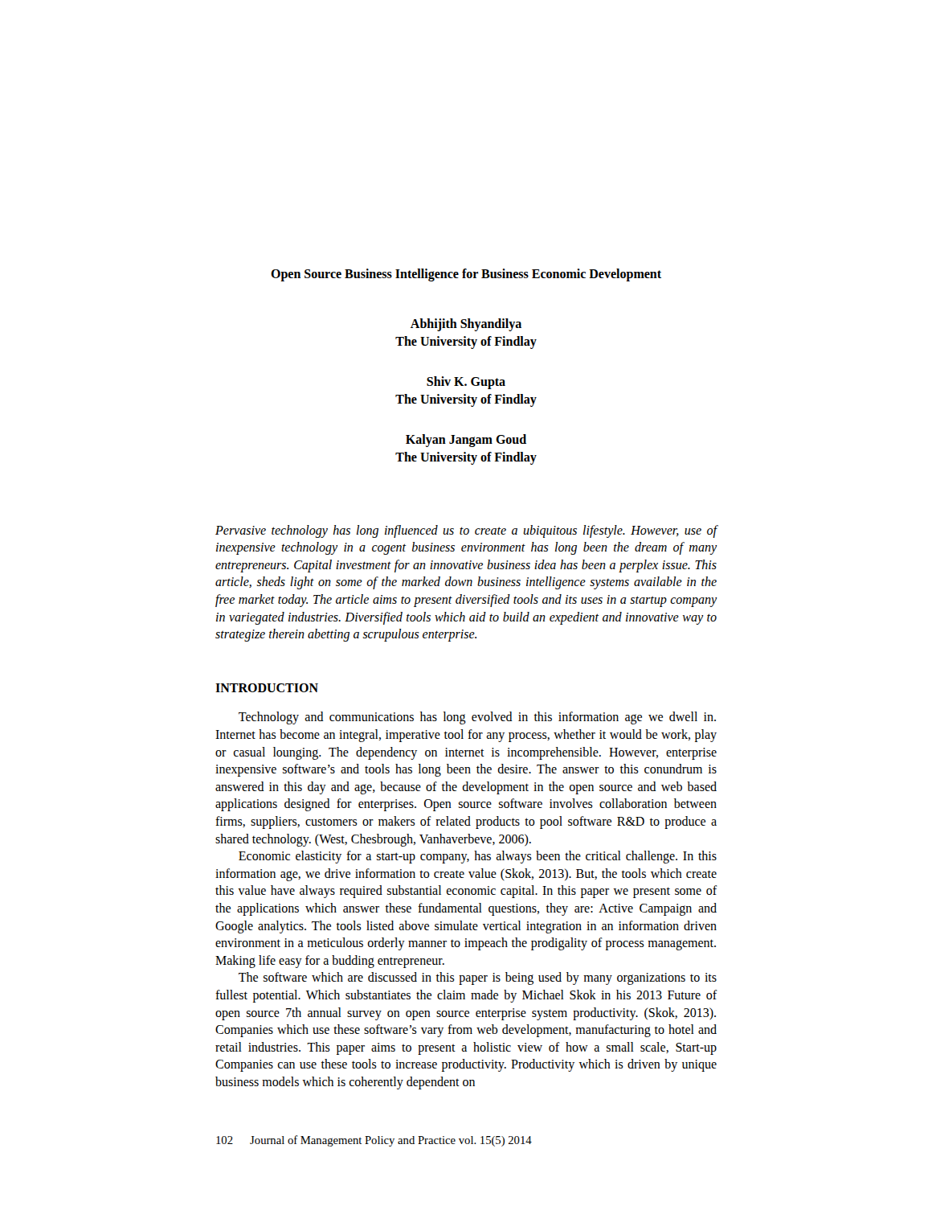Open Source Business Intelligence for Business Economic Development
Abhijith Shyandilya
The University of Findlay
Shiv K. Gupta
The University of Findlay
Kalyan Jangam Goud
The University of Findlay
Pervasive technology has long influenced us to create a ubiquitous lifestyle. However, use of inexpensive technology in a cogent business environment has long been the dream of many entrepreneurs. Capital investment for an innovative business idea has been a perplex issue. This article, sheds light on some of the marked down business intelligence systems available in the free market today. The article aims to present diversified tools and its uses in a startup company in variegated industries. Diversified tools which aid to build an expedient and innovative way to strategize therein abetting a scrupulous enterprise.
Introduction
Technology and communications has long evolved in this information age we dwell in. Internet has become an integral, imperative tool for any process, whether it would be work, play or casual lounging. The dependency on internet is incomprehensible. However, enterprise inexpensive software’s and tools has long been the desire. The answer to this conundrum is answered in this day and age, because of the development in the open source and web based applications designed for enterprises. Open source software involves collaboration between firms, suppliers, customers or makers of related products to pool software R&D to produce a shared technology. (West, Chesbrough, Vanhaverbeve, 2006).
Economic elasticity for a start-up company, has always been the critical challenge. In this information age, we drive information to create value (Skok, 2013). But, the tools which create this value have always required substantial economic capital. In this paper we present some of the applications which answer these fundamental questions, they are: Active Campaign and Google analytics. The tools listed above simulate vertical integration in an information driven environment in a meticulous orderly manner to impeach the prodigality of process management. Making life easy for a budding entrepreneur.
The software which are discussed in this paper is being used by many organizations to its fullest potential. Which substantiates the claim made by Michael Skok in his 2013 Future of open source 7th annual survey on open source enterprise system productivity. (Skok, 2013). Companies which use these software’s vary from web development, manufacturing to hotel and retail industries. This paper aims to present a holistic view of how a small scale, Start-up Companies can use these tools to increase productivity. Productivity which is driven by unique business models which is coherently dependent on
102 Journal of Management Policy and Practice vol. 15(5) 2014